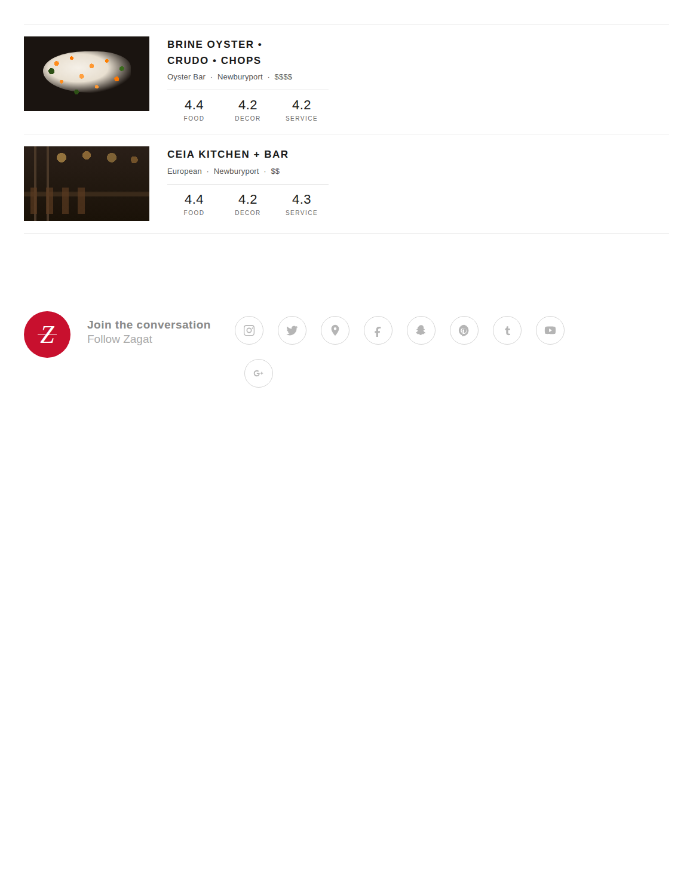Brine Oyster • Crudo • Chops
Oyster Bar · Newburyport · $$$$
4.4
Food
4.2
Decor
4.2
Service
Ceia Kitchen + Bar
European · Newburyport · $$
4.4
Food
4.2
Decor
4.3
Service
Z
Join the conversation
Follow Zagat